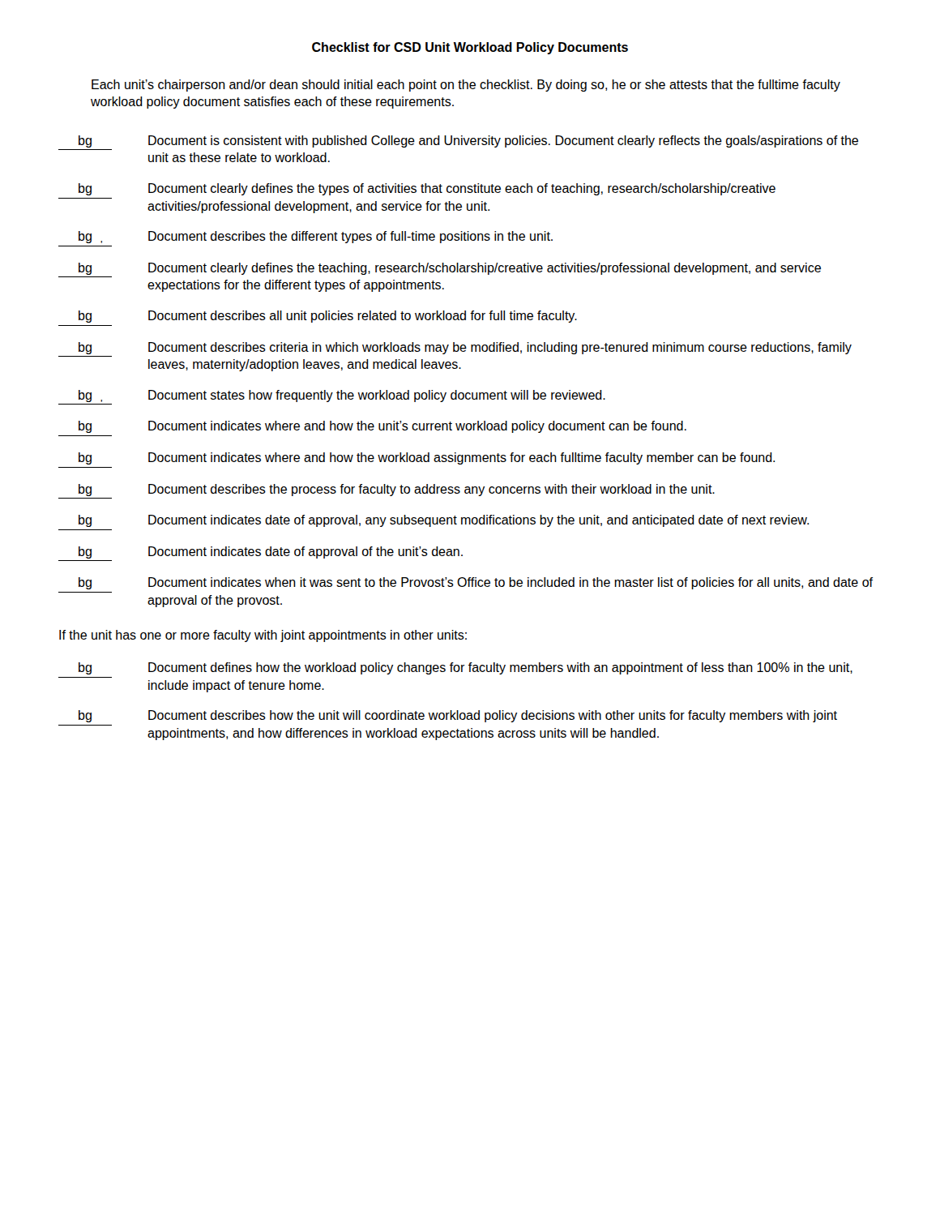Checklist for CSD Unit Workload Policy Documents
Each unit’s chairperson and/or dean should initial each point on the checklist. By doing so, he or she attests that the fulltime faculty workload policy document satisfies each of these requirements.
| bg | Document is consistent with published College and University policies. Document clearly reflects the goals/aspirations of the unit as these relate to workload. |
| bg | Document clearly defines the types of activities that constitute each of teaching, research/scholarship/creative activities/professional development, and service for the unit. |
| bg | Document describes the different types of full-time positions in the unit. |
| bg | Document clearly defines the teaching, research/scholarship/creative activities/professional development, and service expectations for the different types of appointments. |
| bg | Document describes all unit policies related to workload for full time faculty. |
| bg | Document describes criteria in which workloads may be modified, including pre-tenured minimum course reductions, family leaves, maternity/adoption leaves, and medical leaves. |
| bg | Document states how frequently the workload policy document will be reviewed. |
| bg | Document indicates where and how the unit’s current workload policy document can be found. |
| bg | Document indicates where and how the workload assignments for each fulltime faculty member can be found. |
| bg | Document describes the process for faculty to address any concerns with their workload in the unit. |
| bg | Document indicates date of approval, any subsequent modifications by the unit, and anticipated date of next review. |
| bg | Document indicates date of approval of the unit’s dean. |
| bg | Document indicates when it was sent to the Provost’s Office to be included in the master list of policies for all units, and date of approval of the provost. |
If the unit has one or more faculty with joint appointments in other units:
| bg | Document defines how the workload policy changes for faculty members with an appointment of less than 100% in the unit, include impact of tenure home. |
| bg | Document describes how the unit will coordinate workload policy decisions with other units for faculty members with joint appointments, and how differences in workload expectations across units will be handled. |